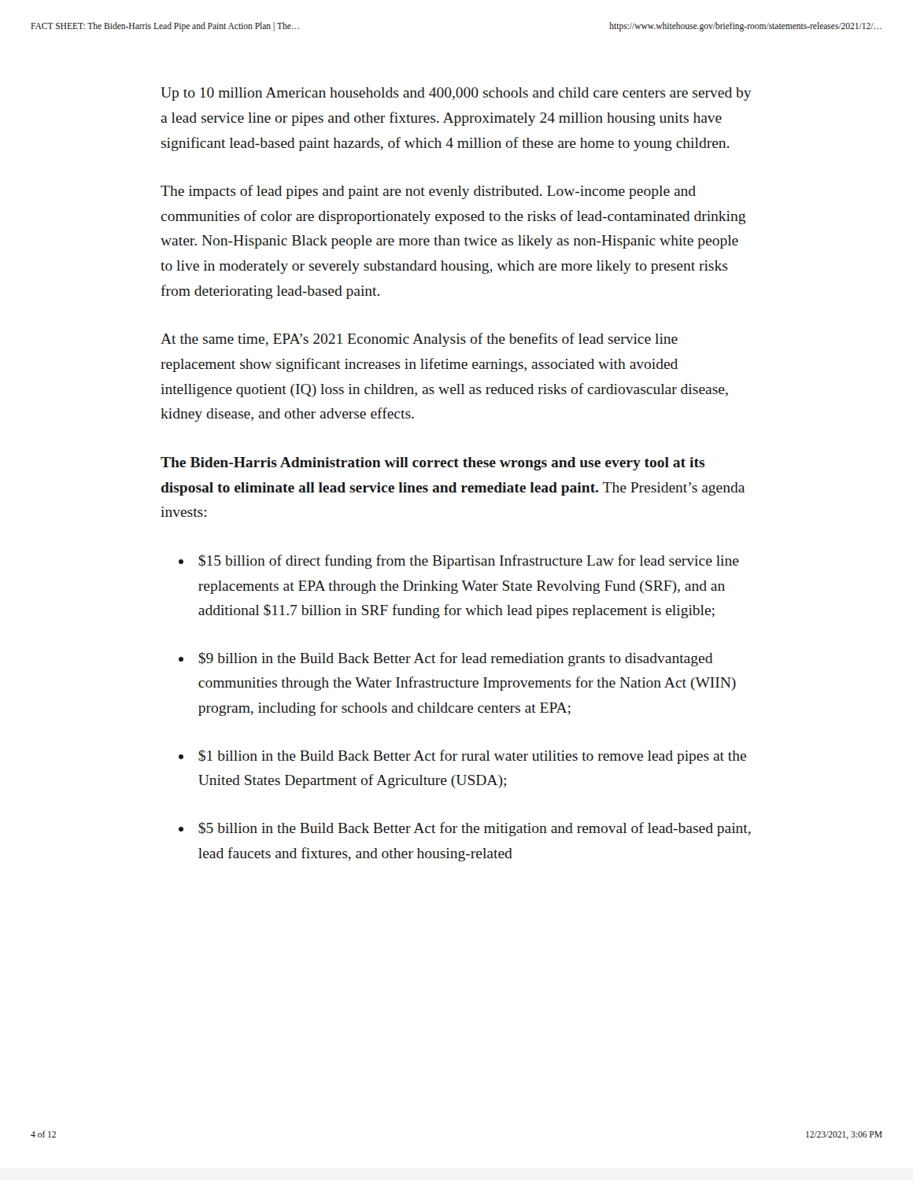FACT SHEET: The Biden-Harris Lead Pipe and Paint Action Plan | The… https://www.whitehouse.gov/briefing-room/statements-releases/2021/12/…
Up to 10 million American households and 400,000 schools and child care centers are served by a lead service line or pipes and other fixtures. Approximately 24 million housing units have significant lead-based paint hazards, of which 4 million of these are home to young children.
The impacts of lead pipes and paint are not evenly distributed. Low-income people and communities of color are disproportionately exposed to the risks of lead-contaminated drinking water. Non-Hispanic Black people are more than twice as likely as non-Hispanic white people to live in moderately or severely substandard housing, which are more likely to present risks from deteriorating lead-based paint.
At the same time, EPA’s 2021 Economic Analysis of the benefits of lead service line replacement show significant increases in lifetime earnings, associated with avoided intelligence quotient (IQ) loss in children, as well as reduced risks of cardiovascular disease, kidney disease, and other adverse effects.
The Biden-Harris Administration will correct these wrongs and use every tool at its disposal to eliminate all lead service lines and remediate lead paint. The President’s agenda invests:
$15 billion of direct funding from the Bipartisan Infrastructure Law for lead service line replacements at EPA through the Drinking Water State Revolving Fund (SRF), and an additional $11.7 billion in SRF funding for which lead pipes replacement is eligible;
$9 billion in the Build Back Better Act for lead remediation grants to disadvantaged communities through the Water Infrastructure Improvements for the Nation Act (WIIN) program, including for schools and childcare centers at EPA;
$1 billion in the Build Back Better Act for rural water utilities to remove lead pipes at the United States Department of Agriculture (USDA);
$5 billion in the Build Back Better Act for the mitigation and removal of lead-based paint, lead faucets and fixtures, and other housing-related
4 of 12 12/23/2021, 3:06 PM